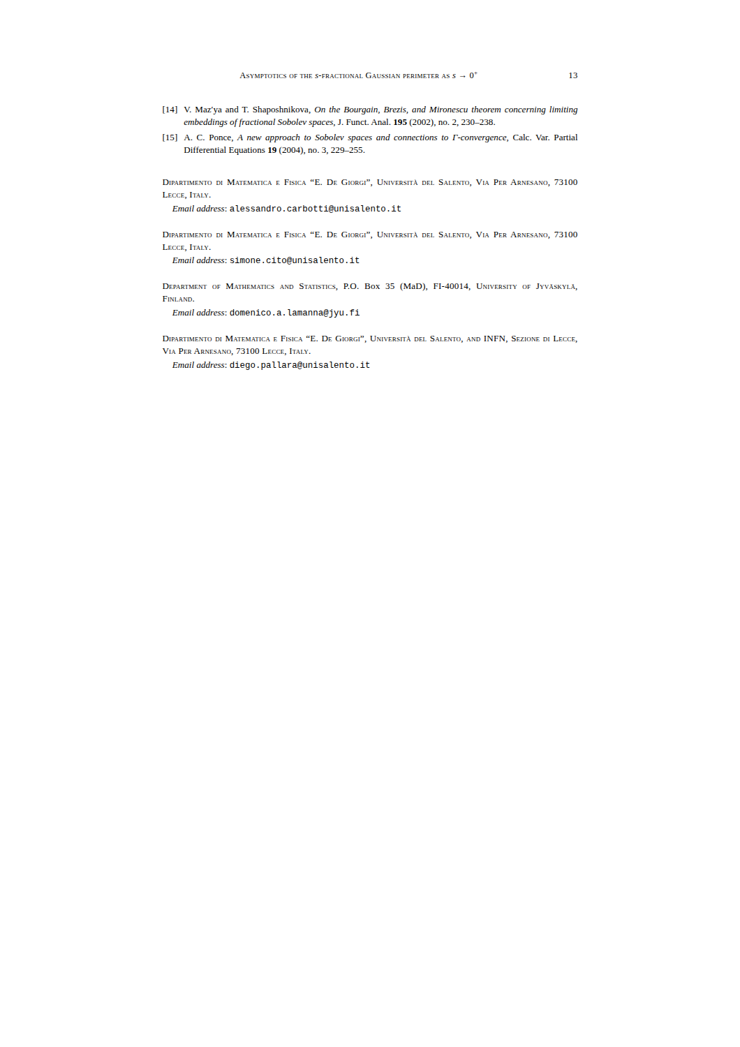Asymptotics of the s-fractional Gaussian perimeter as s → 0+ 13
14 V. Maz′ya and T. Shaposhnikova, On the Bourgain, Brezis, and Mironescu theorem concerning limiting embeddings of fractional Sobolev spaces, J. Funct. Anal. 195 (2002), no. 2, 230–238.
15 A. C. Ponce, A new approach to Sobolev spaces and connections to Γ-convergence, Calc. Var. Partial Differential Equations 19 (2004), no. 3, 229–255.
Dipartimento di Matematica e Fisica “E. De Giorgi”, Università del Salento, Via Per Arnesano, 73100 Lecce, Italy.
Email address: alessandro.carbotti@unisalento.it
Dipartimento di Matematica e Fisica “E. De Giorgi”, Università del Salento, Via Per Arnesano, 73100 Lecce, Italy.
Email address: simone.cito@unisalento.it
Department of Mathematics and Statistics, P.O. Box 35 (MaD), FI-40014, University of Jyväskylä, Finland.
Email address: domenico.a.lamanna@jyu.fi
Dipartimento di Matematica e Fisica “E. De Giorgi”, Università del Salento, and INFN, Sezione di Lecce, Via Per Arnesano, 73100 Lecce, Italy.
Email address: diego.pallara@unisalento.it